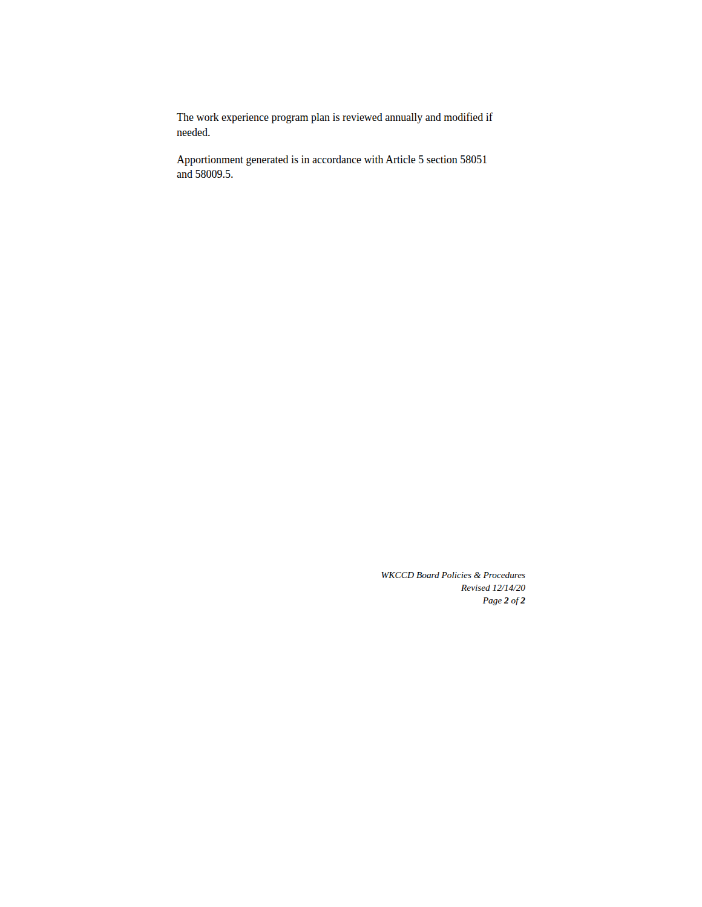The work experience program plan is reviewed annually and modified if needed.
Apportionment generated is in accordance with Article 5 section 58051
and 58009.5.
WKCCD Board Policies & Procedures
Revised 12/14/20
Page 2 of 2